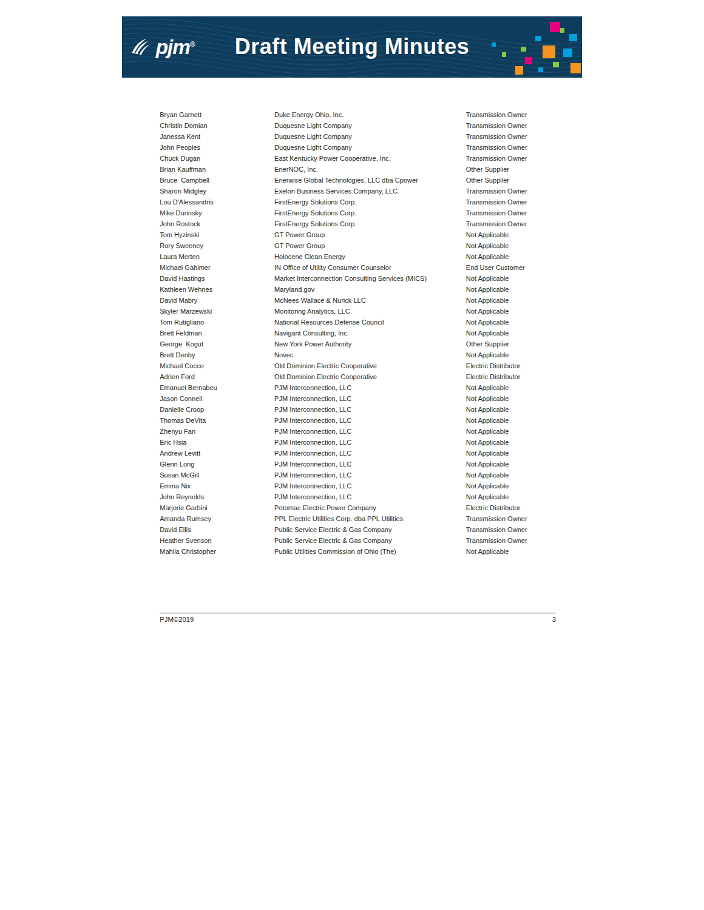pjm®
Draft Meeting Minutes
| Bryan Garnett | Duke Energy Ohio, Inc. | Transmission Owner |
| Christin Domian | Duquesne Light Company | Transmission Owner |
| Janessa Kent | Duquesne Light Company | Transmission Owner |
| John Peoples | Duquesne Light Company | Transmission Owner |
| Chuck Dugan | East Kentucky Power Cooperative, Inc. | Transmission Owner |
| Brian Kauffman | EnerNOC, Inc. | Other Supplier |
| Bruce Campbell | Enerwise Global Technologies, LLC dba Cpower | Other Supplier |
| Sharon Midgley | Exelon Business Services Company, LLC | Transmission Owner |
| Lou D'Alessandris | FirstEnergy Solutions Corp. | Transmission Owner |
| Mike Durinsky | FirstEnergy Solutions Corp. | Transmission Owner |
| John Rostock | FirstEnergy Solutions Corp. | Transmission Owner |
| Tom Hyzinski | GT Power Group | Not Applicable |
| Rory Sweeney | GT Power Group | Not Applicable |
| Laura Merten | Holocene Clean Energy | Not Applicable |
| Michael Gahimer | IN Office of Utility Consumer Counselor | End User Customer |
| David Hastings | Market Interconnection Consulting Services (MICS) | Not Applicable |
| Kathleen Wehnes | Maryland.gov | Not Applicable |
| David Mabry | McNees Wallace & Nurick LLC | Not Applicable |
| Skyler Marzewski | Monitoring Analytics, LLC | Not Applicable |
| Tom Rutigliano | National Resources Defense Council | Not Applicable |
| Brett Feldman | Navigant Consulting, Inc. | Not Applicable |
| George Kogut | New York Power Authority | Other Supplier |
| Brett Denby | Novec | Not Applicable |
| Michael Cocco | Old Dominion Electric Cooperative | Electric Distributor |
| Adrien Ford | Old Dominion Electric Cooperative | Electric Distributor |
| Emanuel Bernabeu | PJM Interconnection, LLC | Not Applicable |
| Jason Connell | PJM Interconnection, LLC | Not Applicable |
| Danielle Croop | PJM Interconnection, LLC | Not Applicable |
| Thomas DeVita | PJM Interconnection, LLC | Not Applicable |
| Zhenyu Fan | PJM Interconnection, LLC | Not Applicable |
| Eric Hsia | PJM Interconnection, LLC | Not Applicable |
| Andrew Levitt | PJM Interconnection, LLC | Not Applicable |
| Glenn Long | PJM Interconnection, LLC | Not Applicable |
| Susan McGill | PJM Interconnection, LLC | Not Applicable |
| Emma Nix | PJM Interconnection, LLC | Not Applicable |
| John Reynolds | PJM Interconnection, LLC | Not Applicable |
| Marjorie Garbini | Potomac Electric Power Company | Electric Distributor |
| Amanda Rumsey | PPL Electric Utilities Corp. dba PPL Utilities | Transmission Owner |
| David Ellis | Public Service Electric & Gas Company | Transmission Owner |
| Heather Svenson | Public Service Electric & Gas Company | Transmission Owner |
| Mahila Christopher | Public Utilities Commission of Ohio (The) | Not Applicable |
PJM©2019 3